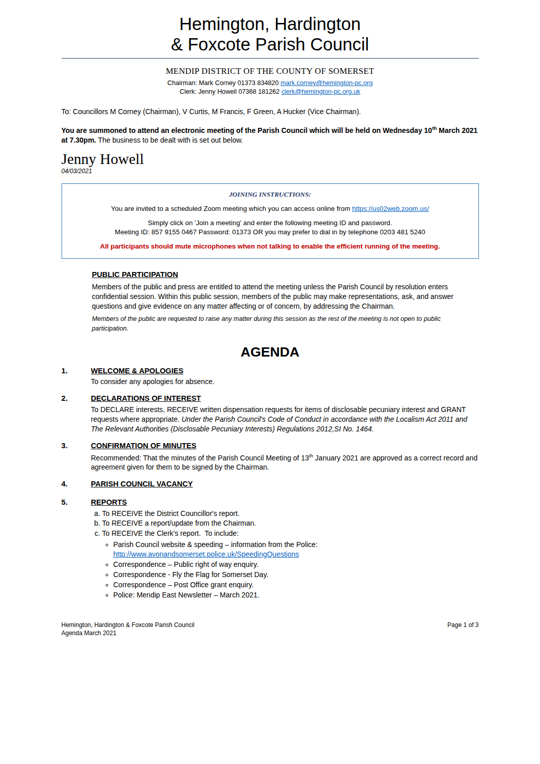Hemington, Hardington
& Foxcote Parish Council
MENDIP DISTRICT OF THE COUNTY OF SOMERSET
Chairman: Mark Corney 01373 834820 mark.corney@hemington-pc.org
Clerk: Jenny Howell 07368 181262 clerk@hemington-pc.org.uk
To: Councillors M Corney (Chairman), V Curtis, M Francis, F Green, A Hucker (Vice Chairman).
You are summoned to attend an electronic meeting of the Parish Council which will be held on Wednesday 10th March 2021 at 7.30pm. The business to be dealt with is set out below.
Jenny Howell
04/03/2021
JOINING INSTRUCTIONS:
You are invited to a scheduled Zoom meeting which you can access online from https://us02web.zoom.us/
Simply click on 'Join a meeting' and enter the following meeting ID and password.
Meeting ID: 857 9155 0467 Password: 01373 OR you may prefer to dial in by telephone 0203 481 5240
All participants should mute microphones when not talking to enable the efficient running of the meeting.
PUBLIC PARTICIPATION
Members of the public and press are entitled to attend the meeting unless the Parish Council by resolution enters confidential session. Within this public session, members of the public may make representations, ask, and answer questions and give evidence on any matter affecting or of concern, by addressing the Chairman.
Members of the public are requested to raise any matter during this session as the rest of the meeting is not open to public participation.
AGENDA
| 1. | WELCOME & APOLOGIES To consider any apologies for absence. |
| 2. | DECLARATIONS OF INTEREST To DECLARE interests, RECEIVE written dispensation requests for items of disclosable pecuniary interest and GRANT requests where appropriate. Under the Parish Council's Code of Conduct in accordance with the Localism Act 2011 and The Relevant Authorities (Disclosable Pecuniary Interests) Regulations 2012,SI No. 1464. |
| 3. | CONFIRMATION OF MINUTES Recommended: That the minutes of the Parish Council Meeting of 13 th January 2021 are approved as a correct record and agreement given for them to be signed by the Chairman. |
| 4. | PARISH COUNCIL VACANCY |
| 5. | REPORTS To RECEIVE the District Councillor's report. To RECEIVE a report/update from the Chairman. To RECEIVE the Clerk's report. To include: Parish Council website & speeding – information from the Police: http://www.avonandsomerset.police.uk/SpeedingQuestions Correspondence – Public right of way enquiry. Correspondence - Fly the Flag for Somerset Day. Correspondence – Post Office grant enquiry. Police: Mendip East Newsletter – March 2021. |
Hemington, Hardington & Foxcote Parish Council
Agenda March 2021
Page 1 of 3